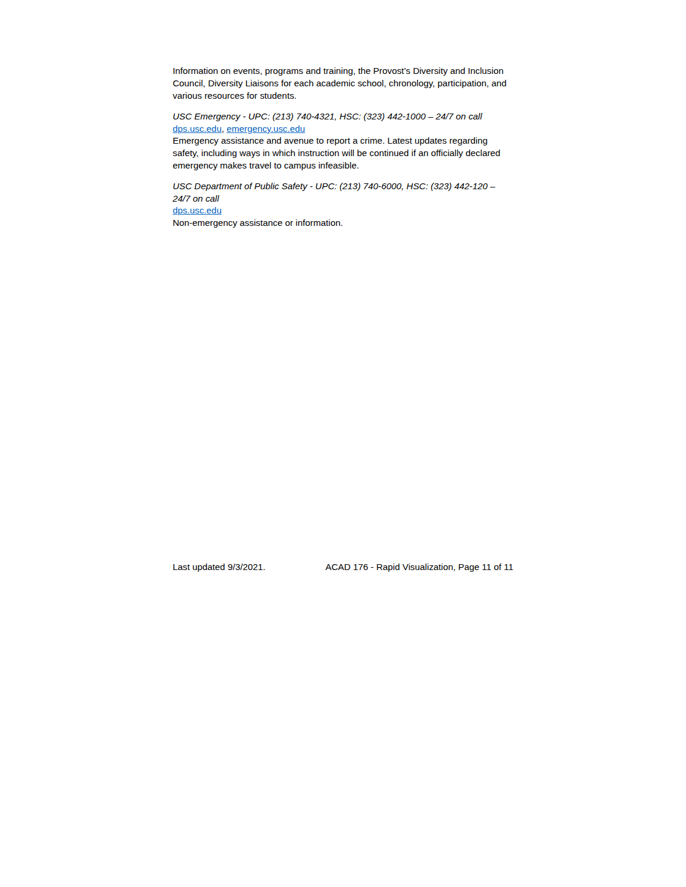Information on events, programs and training, the Provost’s Diversity and Inclusion Council, Diversity Liaisons for each academic school, chronology, participation, and various resources for students.
USC Emergency - UPC: (213) 740-4321, HSC: (323) 442-1000 – 24/7 on call
dps.usc.edu, emergency.usc.edu
Emergency assistance and avenue to report a crime. Latest updates regarding safety, including ways in which instruction will be continued if an officially declared emergency makes travel to campus infeasible.
USC Department of Public Safety - UPC: (213) 740-6000, HSC: (323) 442-120 – 24/7 on call
dps.usc.edu
Non-emergency assistance or information.
Last updated 9/3/2021.
ACAD 176 - Rapid Visualization, Page 11 of 11